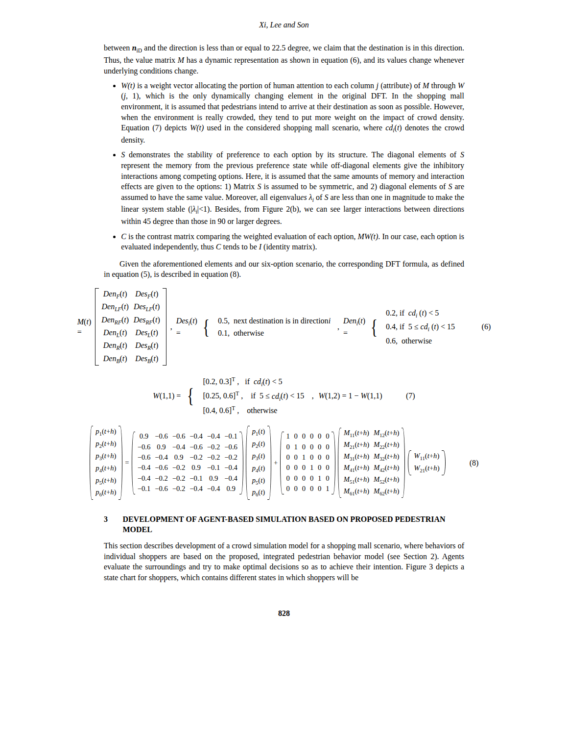Xi, Lee and Son
between niD and the direction is less than or equal to 22.5 degree, we claim that the destination is in this direction. Thus, the value matrix M has a dynamic representation as shown in equation (6), and its values change whenever underlying conditions change.
W(t) is a weight vector allocating the portion of human attention to each column j (attribute) of M through W (j, 1), which is the only dynamically changing element in the original DFT. In the shopping mall environment, it is assumed that pedestrians intend to arrive at their destination as soon as possible. However, when the environment is really crowded, they tend to put more weight on the impact of crowd density. Equation (7) depicts W(t) used in the considered shopping mall scenario, where cdi(t) denotes the crowd density.
S demonstrates the stability of preference to each option by its structure. The diagonal elements of S represent the memory from the previous preference state while off-diagonal elements give the inhibitory interactions among competing options. Here, it is assumed that the same amounts of memory and interaction effects are given to the options: 1) Matrix S is assumed to be symmetric, and 2) diagonal elements of S are assumed to have the same value. Moreover, all eigenvalues λi of S are less than one in magnitude to make the linear system stable (|λi|<1). Besides, from Figure 2(b), we can see larger interactions between directions within 45 degree than those in 90 or larger degrees.
C is the contrast matrix comparing the weighted evaluation of each option, MW(t). In our case, each option is evaluated independently, thus C tends to be I (identity matrix).
Given the aforementioned elements and our six-option scenario, the corresponding DFT formula, as defined in equation (5), is described in equation (8).
M(t) =
| Den F ( t ) | Des F ( t ) |
| Den LF ( t ) | Des LF ( t ) |
| Den RF ( t ) | Des RF ( t ) |
| Den L ( t ) | Des L ( t ) |
| Den R ( t ) | Des R ( t ) |
| Den B ( t ) | Des B ( t ) |
, Desi(t) = {
| 0.5, next destination is in direction i |
| 0.1, otherwise |
, Deni(t) = {
| 0.2, if cd i ( t ) < 5 |
| 0.4, if 5 ≤ cd i ( t ) < 15 |
| 0.6, otherwise |
(6)
W(1,1) = {
| [0.2, 0.3] T , if cd i ( t ) < 5 |
| [0.25, 0.6] T , if 5 ≤ cd i ( t ) < 15 |
| [0.4, 0.6] T , otherwise |
, W(1,2) = 1 − W(1,1)
(7)
| p 1 ( t + h ) |
| p 2 ( t + h ) |
| p 3 ( t + h ) |
| p 4 ( t + h ) |
| p 5 ( t + h ) |
| p 6 ( t + h ) |
=
| 0.9 | −0.6 | −0.6 | −0.4 | −0.4 | −0.1 |
| −0.6 | 0.9 | −0.4 | −0.6 | −0.2 | −0.6 |
| −0.6 | −0.4 | 0.9 | −0.2 | −0.2 | −0.2 |
| −0.4 | −0.6 | −0.2 | 0.9 | −0.1 | −0.4 |
| −0.4 | −0.2 | −0.2 | −0.1 | 0.9 | −0.4 |
| −0.1 | −0.6 | −0.2 | −0.4 | −0.4 | 0.9 |
| p 1 ( t ) |
| p 2 ( t ) |
| p 3 ( t ) |
| p 4 ( t ) |
| p 5 ( t ) |
| p 6 ( t ) |
+
| 1 | 0 | 0 | 0 | 0 | 0 |
| 0 | 1 | 0 | 0 | 0 | 0 |
| 0 | 0 | 1 | 0 | 0 | 0 |
| 0 | 0 | 0 | 1 | 0 | 0 |
| 0 | 0 | 0 | 0 | 1 | 0 |
| 0 | 0 | 0 | 0 | 0 | 1 |
| M 11 ( t + h ) | M 12 ( t + h ) |
| M 21 ( t + h ) | M 22 ( t + h ) |
| M 31 ( t + h ) | M 32 ( t + h ) |
| M 41 ( t + h ) | M 42 ( t + h ) |
| M 51 ( t + h ) | M 52 ( t + h ) |
| M 61 ( t + h ) | M 62 ( t + h ) |
| W 11 ( t + h ) |
| W 21 ( t + h ) |
(8)
3 DEVELOPMENT OF AGENT-BASED SIMULATION BASED ON PROPOSED PEDESTRIAN MODEL
This section describes development of a crowd simulation model for a shopping mall scenario, where behaviors of individual shoppers are based on the proposed, integrated pedestrian behavior model (see Section 2). Agents evaluate the surroundings and try to make optimal decisions so as to achieve their intention. Figure 3 depicts a state chart for shoppers, which contains different states in which shoppers will be
828